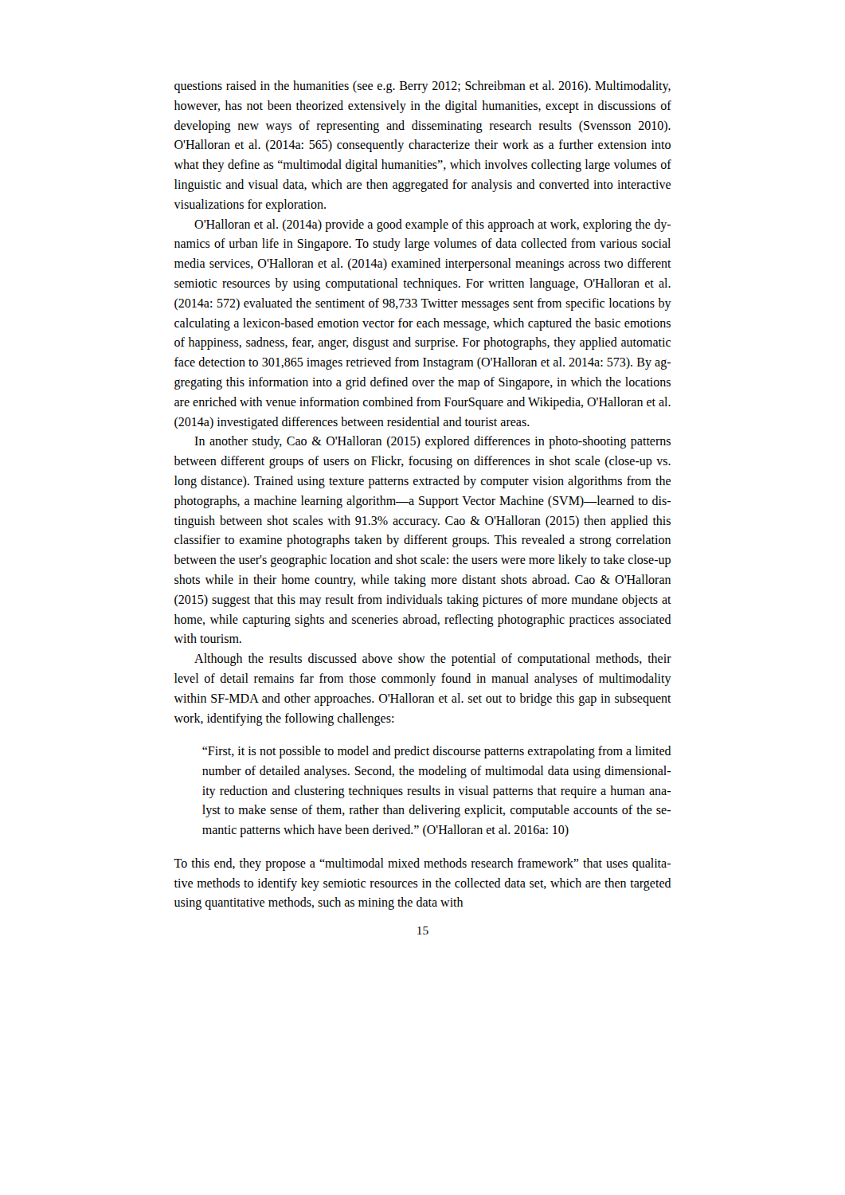questions raised in the humanities (see e.g. Berry 2012; Schreibman et al. 2016). Multimodality, however, has not been theorized extensively in the digital humanities, except in discussions of developing new ways of representing and disseminating research results (Svensson 2010). O'Halloran et al. (2014a: 565) consequently characterize their work as a further extension into what they define as “multimodal digital humanities”, which involves collecting large volumes of linguistic and visual data, which are then aggregated for analysis and converted into interactive visualizations for exploration.
O'Halloran et al. (2014a) provide a good example of this approach at work, exploring the dynamics of urban life in Singapore. To study large volumes of data collected from various social media services, O'Halloran et al. (2014a) examined interpersonal meanings across two different semiotic resources by using computational techniques. For written language, O'Halloran et al. (2014a: 572) evaluated the sentiment of 98,733 Twitter messages sent from specific locations by calculating a lexicon-based emotion vector for each message, which captured the basic emotions of happiness, sadness, fear, anger, disgust and surprise. For photographs, they applied automatic face detection to 301,865 images retrieved from Instagram (O'Halloran et al. 2014a: 573). By aggregating this information into a grid defined over the map of Singapore, in which the locations are enriched with venue information combined from FourSquare and Wikipedia, O'Halloran et al. (2014a) investigated differences between residential and tourist areas.
In another study, Cao & O'Halloran (2015) explored differences in photo-shooting patterns between different groups of users on Flickr, focusing on differences in shot scale (close-up vs. long distance). Trained using texture patterns extracted by computer vision algorithms from the photographs, a machine learning algorithm—a Support Vector Machine (SVM)—learned to distinguish between shot scales with 91.3% accuracy. Cao & O'Halloran (2015) then applied this classifier to examine photographs taken by different groups. This revealed a strong correlation between the user's geographic location and shot scale: the users were more likely to take close-up shots while in their home country, while taking more distant shots abroad. Cao & O'Halloran (2015) suggest that this may result from individuals taking pictures of more mundane objects at home, while capturing sights and sceneries abroad, reflecting photographic practices associated with tourism.
Although the results discussed above show the potential of computational methods, their level of detail remains far from those commonly found in manual analyses of multimodality within SF-MDA and other approaches. O'Halloran et al. set out to bridge this gap in subsequent work, identifying the following challenges:
“First, it is not possible to model and predict discourse patterns extrapolating from a limited number of detailed analyses. Second, the modeling of multimodal data using dimensionality reduction and clustering techniques results in visual patterns that require a human analyst to make sense of them, rather than delivering explicit, computable accounts of the semantic patterns which have been derived.” (O'Halloran et al. 2016a: 10)
To this end, they propose a “multimodal mixed methods research framework” that uses qualitative methods to identify key semiotic resources in the collected data set, which are then targeted using quantitative methods, such as mining the data with
15